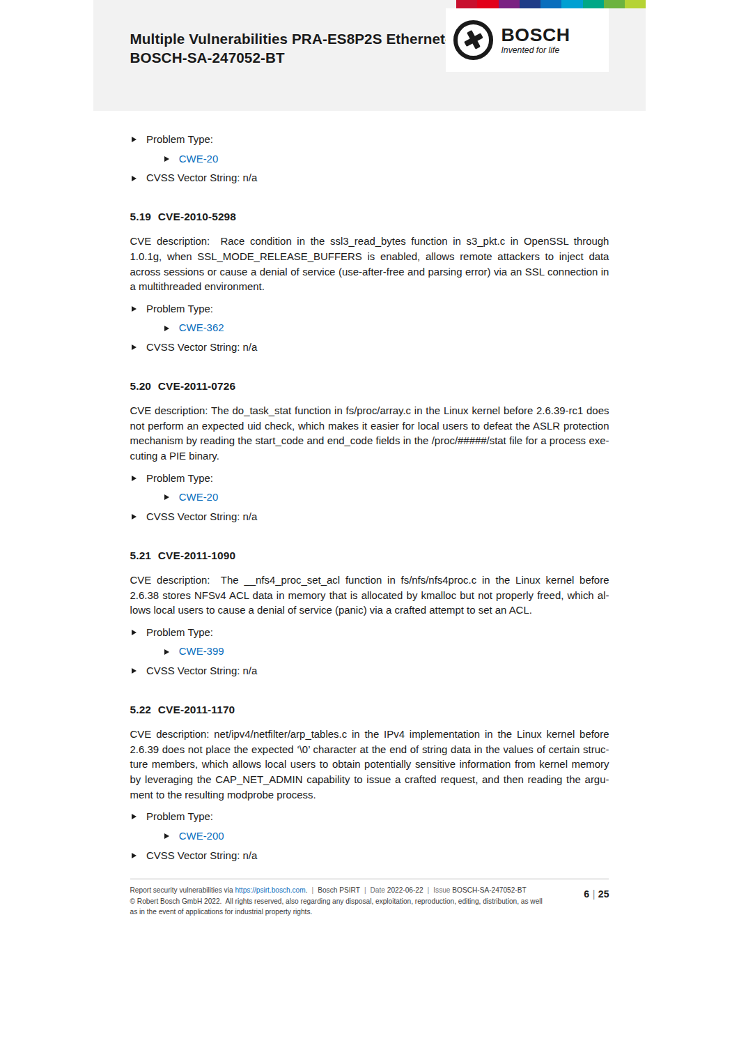Multiple Vulnerabilities PRA-ES8P2S Ethernet-Switch
BOSCH-SA-247052-BT
BOSCH
Invented for life
Problem Type:
CWE-20
CVSS Vector String: n/a
5.19 CVE-2010-5298
CVE description: Race condition in the ssl3_read_bytes function in s3_pkt.c in OpenSSL through 1.0.1g, when SSL_MODE_RELEASE_BUFFERS is enabled, allows remote attackers to inject data across sessions or cause a denial of service (use-after-free and parsing error) via an SSL connection in a multithreaded environment.
Problem Type:
CWE-362
CVSS Vector String: n/a
5.20 CVE-2011-0726
CVE description: The do_task_stat function in fs/proc/array.c in the Linux kernel before 2.6.39-rc1 does not perform an expected uid check, which makes it easier for local users to defeat the ASLR protection mechanism by reading the start_code and end_code fields in the /proc/#####/stat file for a process executing a PIE binary.
Problem Type:
CWE-20
CVSS Vector String: n/a
5.21 CVE-2011-1090
CVE description: The __nfs4_proc_set_acl function in fs/nfs/nfs4proc.c in the Linux kernel before 2.6.38 stores NFSv4 ACL data in memory that is allocated by kmalloc but not properly freed, which allows local users to cause a denial of service (panic) via a crafted attempt to set an ACL.
Problem Type:
CWE-399
CVSS Vector String: n/a
5.22 CVE-2011-1170
CVE description: net/ipv4/netfilter/arp_tables.c in the IPv4 implementation in the Linux kernel before 2.6.39 does not place the expected ‘\0’ character at the end of string data in the values of certain structure members, which allows local users to obtain potentially sensitive information from kernel memory by leveraging the CAP_NET_ADMIN capability to issue a crafted request, and then reading the argument to the resulting modprobe process.
Problem Type:
CWE-200
CVSS Vector String: n/a
Report security vulnerabilities via https://psirt.bosch.com.|Bosch PSIRT|Date 2022-06-22|Issue BOSCH-SA-247052-BT
© Robert Bosch GmbH 2022. All rights reserved, also regarding any disposal, exploitation, reproduction, editing, distribution, as well as in the event of applications for industrial property rights.
6|25